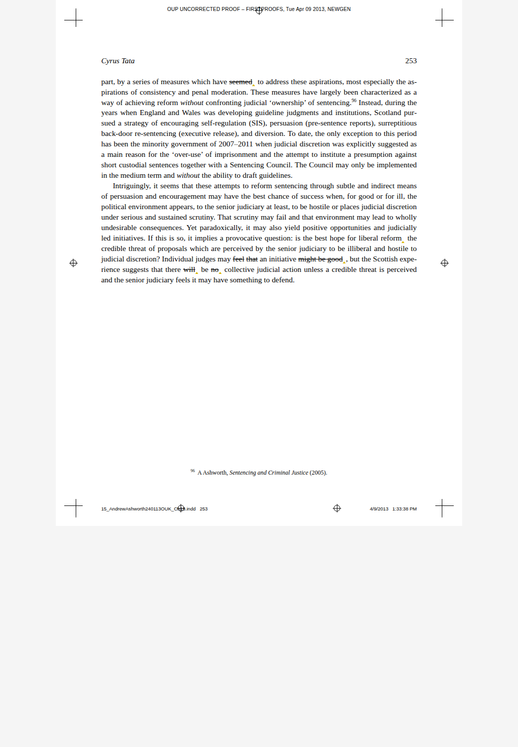OUP UNCORRECTED PROOF – FIRSTPROOFS, Tue Apr 09 2013, NEWGEN
Cyrus Tata253
part, by a series of measures which have seemed to address these aspirations, most especially the aspirations of consistency and penal moderation. These measures have largely been characterized as a way of achieving reform without confronting judicial ‘ownership’ of sentencing.96 Instead, during the years when England and Wales was developing guideline judgments and institutions, Scotland pursued a strategy of encouraging self-regulation (SIS), persuasion (pre-sentence reports), surreptitious back-door re-sentencing (executive release), and diversion. To date, the only exception to this period has been the minority government of 2007–2011 when judicial discretion was explicitly suggested as a main reason for the ‘over-use’ of imprisonment and the attempt to institute a presumption against short custodial sentences together with a Sentencing Council. The Council may only be implemented in the medium term and without the ability to draft guidelines.
Intriguingly, it seems that these attempts to reform sentencing through subtle and indirect means of persuasion and encouragement may have the best chance of success when, for good or for ill, the political environment appears, to the senior judiciary at least, to be hostile or places judicial discretion under serious and sustained scrutiny. That scrutiny may fail and that environment may lead to wholly undesirable consequences. Yet paradoxically, it may also yield positive opportunities and judicially led initiatives. If this is so, it implies a provocative question: is the best hope for liberal reform the credible threat of proposals which are perceived by the senior judiciary to be illiberal and hostile to judicial discretion? Individual judges may feel that an initiative might be good , but the Scottish experience suggests that there will be no collective judicial action unless a credible threat is perceived and the senior judiciary feels it may have something to defend.
96 A Ashworth, Sentencing and Criminal Justice (2005).
15_AndrewAshworth240113OUK_Ch15.indd 253 4/9/2013 1:33:38 PM